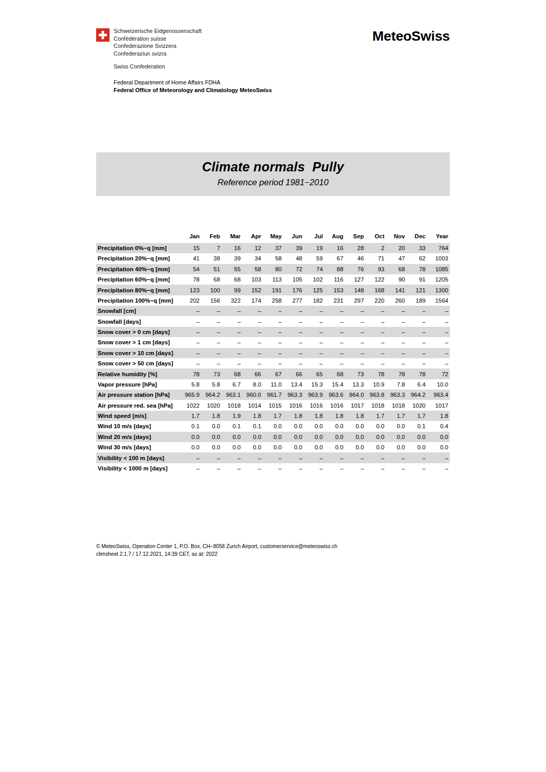Schweizerische Eidgenossenschaft
Confédération suisse
Confederazione Svizzera
Confederaziun svizra
Swiss Confederation
Federal Department of Home Affairs FDHA
Federal Office of Meteorology and Climatology MeteoSwiss
MeteoSwiss
Climate normals Pully
Reference period 1981−2010
| | Jan | Feb | Mar | Apr | May | Jun | Jul | Aug | Sep | Oct | Nov | Dec | Year |
| --- | --- | --- | --- | --- | --- | --- | --- | --- | --- | --- | --- | --- | --- |
| Precipitation 0%−q [mm] | 15 | 7 | 16 | 12 | 37 | 39 | 19 | 16 | 28 | 2 | 20 | 33 | 764 |
| Precipitation 20%−q [mm] | 41 | 38 | 39 | 34 | 58 | 48 | 59 | 67 | 46 | 71 | 47 | 62 | 1003 |
| Precipitation 40%−q [mm] | 54 | 51 | 55 | 58 | 80 | 72 | 74 | 88 | 76 | 93 | 68 | 78 | 1085 |
| Precipitation 60%−q [mm] | 78 | 68 | 68 | 103 | 113 | 105 | 102 | 116 | 127 | 122 | 90 | 91 | 1205 |
| Precipitation 80%−q [mm] | 123 | 100 | 99 | 152 | 191 | 176 | 125 | 153 | 148 | 168 | 141 | 121 | 1300 |
| Precipitation 100%−q [mm] | 202 | 156 | 322 | 174 | 258 | 277 | 182 | 231 | 297 | 220 | 260 | 189 | 1564 |
| Snowfall [cm] | – | – | – | – | – | – | – | – | – | – | – | – | – |
| Snowfall [days] | – | – | – | – | – | – | – | – | – | – | – | – | – |
| Snow cover > 0 cm [days] | – | – | – | – | – | – | – | – | – | – | – | – | – |
| Snow cover > 1 cm [days] | – | – | – | – | – | – | – | – | – | – | – | – | – |
| Snow cover > 10 cm [days] | – | – | – | – | – | – | – | – | – | – | – | – | – |
| Snow cover > 50 cm [days] | – | – | – | – | – | – | – | – | – | – | – | – | – |
| Relative humidity [%] | 78 | 73 | 68 | 66 | 67 | 66 | 65 | 68 | 73 | 78 | 78 | 78 | 72 |
| Vapor pressure [hPa] | 5.8 | 5.8 | 6.7 | 8.0 | 11.0 | 13.4 | 15.3 | 15.4 | 13.3 | 10.9 | 7.8 | 6.4 | 10.0 |
| Air pressure station [hPa] | 965.9 | 964.2 | 963.1 | 960.0 | 961.7 | 963.3 | 963.9 | 963.6 | 964.0 | 963.8 | 963.3 | 964.2 | 963.4 |
| Air pressure red. sea [hPa] | 1022 | 1020 | 1018 | 1014 | 1015 | 1016 | 1016 | 1016 | 1017 | 1018 | 1018 | 1020 | 1017 |
| Wind speed [m/s] | 1.7 | 1.8 | 1.9 | 1.8 | 1.7 | 1.8 | 1.8 | 1.8 | 1.8 | 1.7 | 1.7 | 1.7 | 1.8 |
| Wind 10 m/s [days] | 0.1 | 0.0 | 0.1 | 0.1 | 0.0 | 0.0 | 0.0 | 0.0 | 0.0 | 0.0 | 0.0 | 0.1 | 0.4 |
| Wind 20 m/s [days] | 0.0 | 0.0 | 0.0 | 0.0 | 0.0 | 0.0 | 0.0 | 0.0 | 0.0 | 0.0 | 0.0 | 0.0 | 0.0 |
| Wind 30 m/s [days] | 0.0 | 0.0 | 0.0 | 0.0 | 0.0 | 0.0 | 0.0 | 0.0 | 0.0 | 0.0 | 0.0 | 0.0 | 0.0 |
| Visibility < 100 m [days] | – | – | – | – | – | – | – | – | – | – | – | – | – |
| Visibility < 1000 m [days] | – | – | – | – | – | – | – | – | – | – | – | – | – |
© MeteoSwiss, Operation Center 1, P.O. Box, CH−8058 Zurich Airport, customerservice@meteoswiss.ch
climsheet 2.1.7 / 17.12.2021, 14:39 CET, as at: 2022